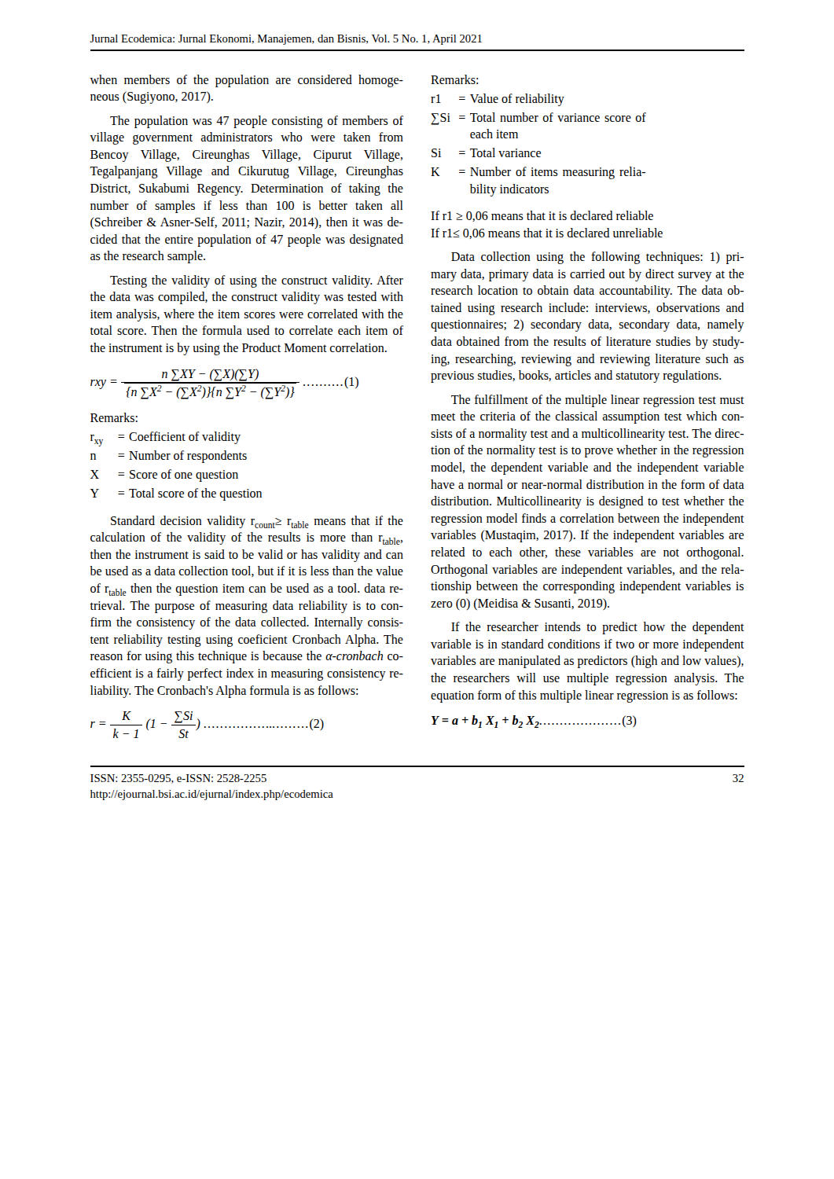Jurnal Ecodemica: Jurnal Ekonomi, Manajemen, dan Bisnis, Vol. 5 No. 1, April 2021
when members of the population are considered homogeneous (Sugiyono, 2017).
The population was 47 people consisting of members of village government administrators who were taken from Bencoy Village, Cireunghas Village, Cipurut Village, Tegalpanjang Village and Cikurutug Village, Cireunghas District, Sukabumi Regency. Determination of taking the number of samples if less than 100 is better taken all (Schreiber & Asner-Self, 2011; Nazir, 2014), then it was decided that the entire population of 47 people was designated as the research sample.
Testing the validity of using the construct validity. After the data was compiled, the construct validity was tested with item analysis, where the item scores were correlated with the total score. Then the formula used to correlate each item of the instrument is by using the Product Moment correlation.
rxy = n ∑XY − (∑X)(∑Y){n ∑X2 − (∑X2)}{n ∑Y2 − (∑Y2)} ..........(1)
Remarks:
rxy=Coefficient of validity
n=Number of respondents
X=Score of one question
Y=Total score of the question
Standard decision validity rcount≥ rtable means that if the calculation of the validity of the results is more than rtable, then the instrument is said to be valid or has validity and can be used as a data collection tool, but if it is less than the value of rtable then the question item can be used as a tool. data retrieval. The purpose of measuring data reliability is to confirm the consistency of the data collected. Internally consistent reliability testing using coeficient Cronbach Alpha. The reason for using this technique is because the α-cronbach coefficient is a fairly perfect index in measuring consistency reliability. The Cronbach's Alpha formula is as follows:
r = Kk − 1 (1 − ∑Si St) ..........................(2)
Remarks:
r1=Value of reliability
∑Si=Total number of variance score of each item
Si=Total variance
K=Number of items measuring reliability indicators
If r1 ≥ 0,06 means that it is declared reliable
If r1≤ 0,06 means that it is declared unreliable
Data collection using the following techniques: 1) primary data, primary data is carried out by direct survey at the research location to obtain data accountability. The data obtained using research include: interviews, observations and questionnaires; 2) secondary data, secondary data, namely data obtained from the results of literature studies by studying, researching, reviewing and reviewing literature such as previous studies, books, articles and statutory regulations.
The fulfillment of the multiple linear regression test must meet the criteria of the classical assumption test which consists of a normality test and a multicollinearity test. The direction of the normality test is to prove whether in the regression model, the dependent variable and the independent variable have a normal or near-normal distribution in the form of data distribution. Multicollinearity is designed to test whether the regression model finds a correlation between the independent variables (Mustaqim, 2017). If the independent variables are related to each other, these variables are not orthogonal. Orthogonal variables are independent variables, and the relationship between the corresponding independent variables is zero (0) (Meidisa & Susanti, 2019).
If the researcher intends to predict how the dependent variable is in standard conditions if two or more independent variables are manipulated as predictors (high and low values), the researchers will use multiple regression analysis. The equation form of this multiple linear regression is as follows:
Y = a + b1 X1 + b2 X2....................(3)
ISSN: 2355-0295, e-ISSN: 2528-2255
http://ejournal.bsi.ac.id/ejurnal/index.php/ecodemica
32